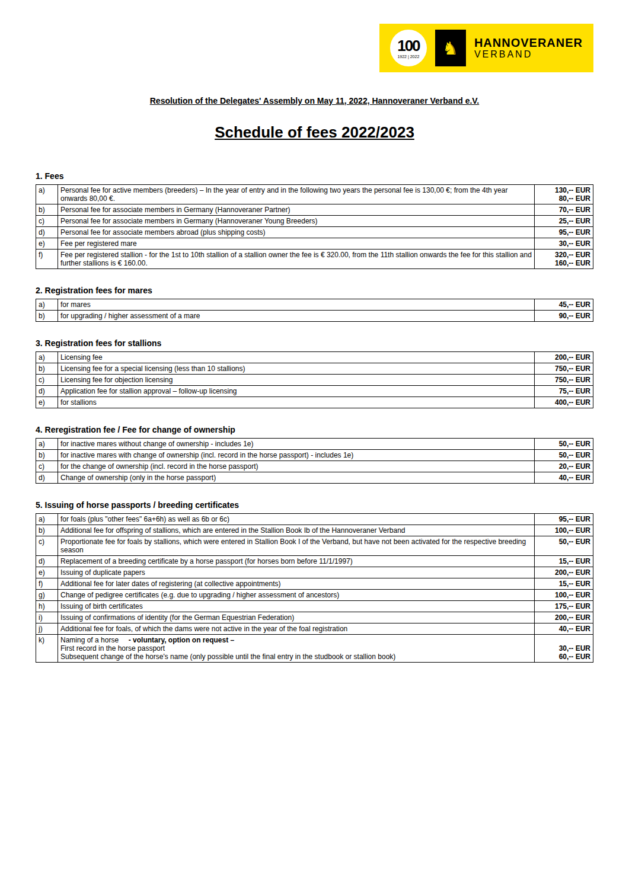100 1922 | 2022
♞
HANNOVERANER
VERBAND
Resolution of the Delegates' Assembly on May 11, 2022, Hannoveraner Verband e.V.
Schedule of fees 2022/2023
1. Fees
| a) | Personal fee for active members (breeders) – In the year of entry and in the following two years the personal fee is 130,00 €; from the 4th year onwards 80,00 €. | 130,-- EUR 80,-- EUR |
| b) | Personal fee for associate members in Germany (Hannoveraner Partner) | 70,-- EUR |
| c) | Personal fee for associate members in Germany (Hannoveraner Young Breeders) | 25,-- EUR |
| d) | Personal fee for associate members abroad (plus shipping costs) | 95,-- EUR |
| e) | Fee per registered mare | 30,-- EUR |
| f) | Fee per registered stallion - for the 1st to 10th stallion of a stallion owner the fee is € 320.00, from the 11th stallion onwards the fee for this stallion and further stallions is € 160.00. | 320,-- EUR 160,-- EUR |
2. Registration fees for mares
| a) | for mares | 45,-- EUR |
| b) | for upgrading / higher assessment of a mare | 90,-- EUR |
3. Registration fees for stallions
| a) | Licensing fee | 200,-- EUR |
| b) | Licensing fee for a special licensing (less than 10 stallions) | 750,-- EUR |
| c) | Licensing fee for objection licensing | 750,-- EUR |
| d) | Application fee for stallion approval – follow-up licensing | 75,-- EUR |
| e) | for stallions | 400,-- EUR |
4. Reregistration fee / Fee for change of ownership
| a) | for inactive mares without change of ownership - includes 1e) | 50,-- EUR |
| b) | for inactive mares with change of ownership (incl. record in the horse passport) - includes 1e) | 50,-- EUR |
| c) | for the change of ownership (incl. record in the horse passport) | 20,-- EUR |
| d) | Change of ownership (only in the horse passport) | 40,-- EUR |
5. Issuing of horse passports / breeding certificates
| a) | for foals (plus "other fees" 6a+6h) as well as 6b or 6c) | 95,-- EUR |
| b) | Additional fee for offspring of stallions, which are entered in the Stallion Book Ib of the Hannoveraner Verband | 100,-- EUR |
| c) | Proportionate fee for foals by stallions, which were entered in Stallion Book I of the Verband, but have not been activated for the respective breeding season | 50,-- EUR |
| d) | Replacement of a breeding certificate by a horse passport (for horses born before 11/1/1997) | 15,-- EUR |
| e) | Issuing of duplicate papers | 200,-- EUR |
| f) | Additional fee for later dates of registering (at collective appointments) | 15,-- EUR |
| g) | Change of pedigree certificates (e.g. due to upgrading / higher assessment of ancestors) | 100,-- EUR |
| h) | Issuing of birth certificates | 175,-- EUR |
| i) | Issuing of confirmations of identity (for the German Equestrian Federation) | 200,-- EUR |
| j) | Additional fee for foals, of which the dams were not active in the year of the foal registration | 40,-- EUR |
| k) | Naming of a horse - voluntary, option on request – First record in the horse passport Subsequent change of the horse's name (only possible until the final entry in the studbook or stallion book) | 30,-- EUR 60,-- EUR |